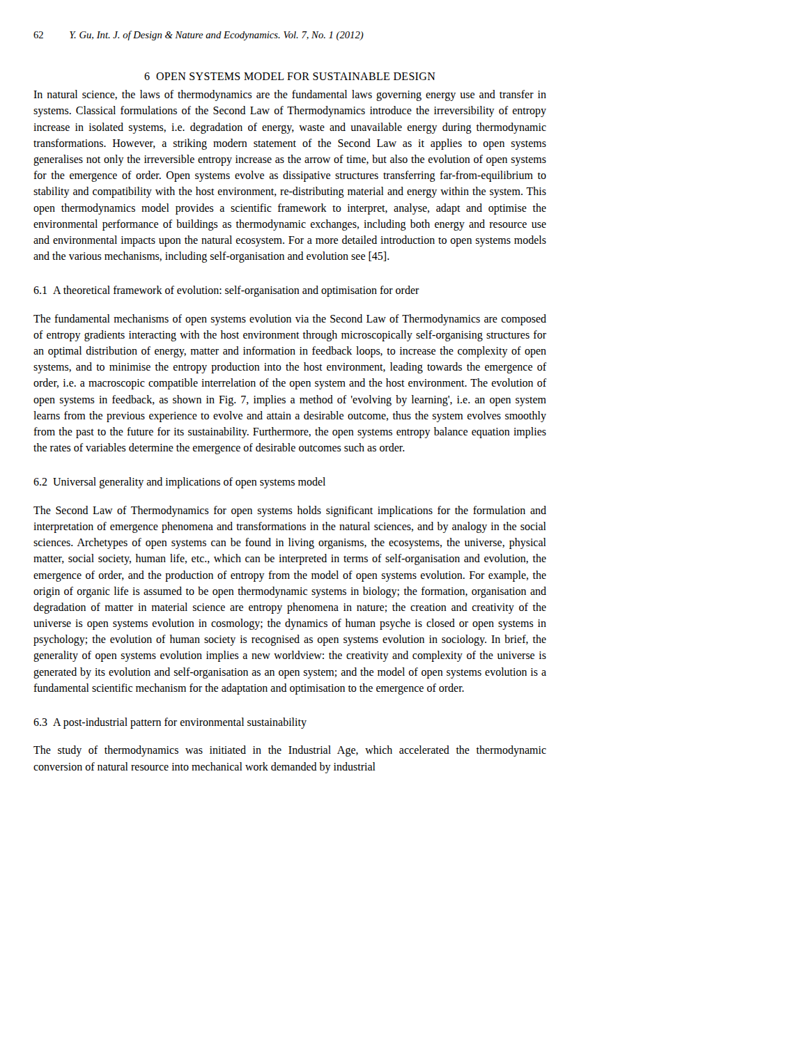62 Y. Gu, Int. J. of Design & Nature and Ecodynamics. Vol. 7, No. 1 (2012)
6 Open Systems Model for Sustainable Design
In natural science, the laws of thermodynamics are the fundamental laws governing energy use and transfer in systems. Classical formulations of the Second Law of Thermodynamics introduce the irreversibility of entropy increase in isolated systems, i.e. degradation of energy, waste and unavailable energy during thermodynamic transformations. However, a striking modern statement of the Second Law as it applies to open systems generalises not only the irreversible entropy increase as the arrow of time, but also the evolution of open systems for the emergence of order. Open systems evolve as dissipative structures transferring far-from-equilibrium to stability and compatibility with the host environment, re-distributing material and energy within the system. This open thermodynamics model provides a scientific framework to interpret, analyse, adapt and optimise the environmental performance of buildings as thermodynamic exchanges, including both energy and resource use and environmental impacts upon the natural ecosystem. For a more detailed introduction to open systems models and the various mechanisms, including self-organisation and evolution see [45].
6.1 A theoretical framework of evolution: self-organisation and optimisation for order
The fundamental mechanisms of open systems evolution via the Second Law of Thermodynamics are composed of entropy gradients interacting with the host environment through microscopically self-organising structures for an optimal distribution of energy, matter and information in feedback loops, to increase the complexity of open systems, and to minimise the entropy production into the host environment, leading towards the emergence of order, i.e. a macroscopic compatible interrelation of the open system and the host environment. The evolution of open systems in feedback, as shown in Fig. 7, implies a method of 'evolving by learning', i.e. an open system learns from the previous experience to evolve and attain a desirable outcome, thus the system evolves smoothly from the past to the future for its sustainability. Furthermore, the open systems entropy balance equation implies the rates of variables determine the emergence of desirable outcomes such as order.
6.2 Universal generality and implications of open systems model
The Second Law of Thermodynamics for open systems holds significant implications for the formulation and interpretation of emergence phenomena and transformations in the natural sciences, and by analogy in the social sciences. Archetypes of open systems can be found in living organisms, the ecosystems, the universe, physical matter, social society, human life, etc., which can be interpreted in terms of self-organisation and evolution, the emergence of order, and the production of entropy from the model of open systems evolution. For example, the origin of organic life is assumed to be open thermodynamic systems in biology; the formation, organisation and degradation of matter in material science are entropy phenomena in nature; the creation and creativity of the universe is open systems evolution in cosmology; the dynamics of human psyche is closed or open systems in psychology; the evolution of human society is recognised as open systems evolution in sociology. In brief, the generality of open systems evolution implies a new worldview: the creativity and complexity of the universe is generated by its evolution and self-organisation as an open system; and the model of open systems evolution is a fundamental scientific mechanism for the adaptation and optimisation to the emergence of order.
6.3 A post-industrial pattern for environmental sustainability
The study of thermodynamics was initiated in the Industrial Age, which accelerated the thermodynamic conversion of natural resource into mechanical work demanded by industrial